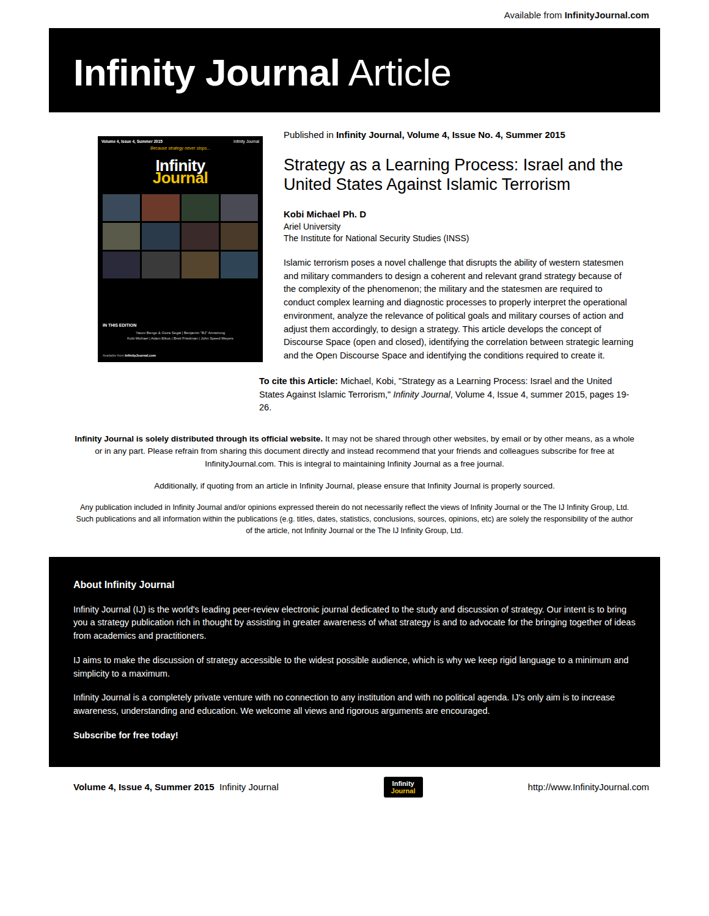Available from InfinityJournal.com
Infinity Journal Article
Volume 4, Issue 4, Summer 2015 Infinity Journal
Because strategy never stops...
Infinity Journal
IN THIS EDITION
Yacov Bengo & Giora Segal | Benjamin "BJ" Armstrong
Kobi Michael | Adam Elkus | Brett Friedman | John Speed Meyers
Available from InfinityJournal.com
Published in Infinity Journal, Volume 4, Issue No. 4, Summer 2015
Strategy as a Learning Process: Israel and the United States Against Islamic Terrorism
Kobi Michael Ph. D
Ariel University
The Institute for National Security Studies (INSS)
Islamic terrorism poses a novel challenge that disrupts the ability of western statesmen and military commanders to design a coherent and relevant grand strategy because of the complexity of the phenomenon; the military and the statesmen are required to conduct complex learning and diagnostic processes to properly interpret the operational environment, analyze the relevance of political goals and military courses of action and adjust them accordingly, to design a strategy. This article develops the concept of Discourse Space (open and closed), identifying the correlation between strategic learning and the Open Discourse Space and identifying the conditions required to create it.
To cite this Article: Michael, Kobi, "Strategy as a Learning Process: Israel and the United States Against Islamic Terrorism," Infinity Journal, Volume 4, Issue 4, summer 2015, pages 19-26.
Infinity Journal is solely distributed through its official website. It may not be shared through other websites, by email or by other means, as a whole or in any part. Please refrain from sharing this document directly and instead recommend that your friends and colleagues subscribe for free at InfinityJournal.com. This is integral to maintaining Infinity Journal as a free journal.
Additionally, if quoting from an article in Infinity Journal, please ensure that Infinity Journal is properly sourced.
Any publication included in Infinity Journal and/or opinions expressed therein do not necessarily reflect the views of Infinity Journal or the The IJ Infinity Group, Ltd. Such publications and all information within the publications (e.g. titles, dates, statistics, conclusions, sources, opinions, etc) are solely the responsibility of the author of the article, not Infinity Journal or the The IJ Infinity Group, Ltd.
About Infinity Journal
Infinity Journal (IJ) is the world's leading peer-review electronic journal dedicated to the study and discussion of strategy. Our intent is to bring you a strategy publication rich in thought by assisting in greater awareness of what strategy is and to advocate for the bringing together of ideas from academics and practitioners.
IJ aims to make the discussion of strategy accessible to the widest possible audience, which is why we keep rigid language to a minimum and simplicity to a maximum.
Infinity Journal is a completely private venture with no connection to any institution and with no political agenda. IJ's only aim is to increase awareness, understanding and education. We welcome all views and rigorous arguments are encouraged.
Subscribe for free today!
Volume 4, Issue 4, Summer 2015 Infinity Journal
Infinity Journal
http://www.InfinityJournal.com